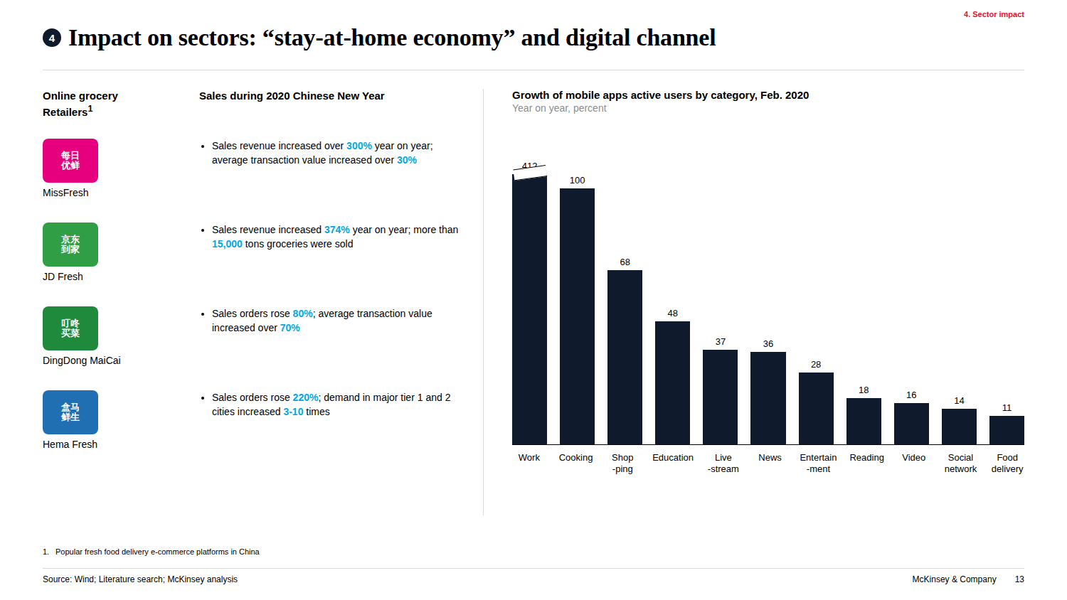4. Sector impact
4
Impact on sectors: “stay-at-home economy” and digital channel
Online grocery
Retailers1
Sales during 2020 Chinese New Year
每日
优鲜
MissFresh
Sales revenue increased over 300% year on year; average transaction value increased over 30%
京东
到家
JD Fresh
Sales revenue increased 374% year on year; more than 15,000 tons groceries were sold
叮咚
买菜
DingDong MaiCai
Sales orders rose 80%; average transaction value increased over 70%
盒马
鲜生
Hema Fresh
Sales orders rose 220%; demand in major tier 1 and 2 cities increased 3-10 times
Growth of mobile apps active users by category, Feb. 2020
Year on year, percent
412
100
68
48
37
36
28
18
16
14
11
Work
Cooking
Shop
-ping
Education
Live
-stream
News
Entertain
-ment
Reading
Video
Social
network
Food
delivery
1. Popular fresh food delivery e-commerce platforms in China
Source: Wind; Literature search; McKinsey analysis
McKinsey & Company
13